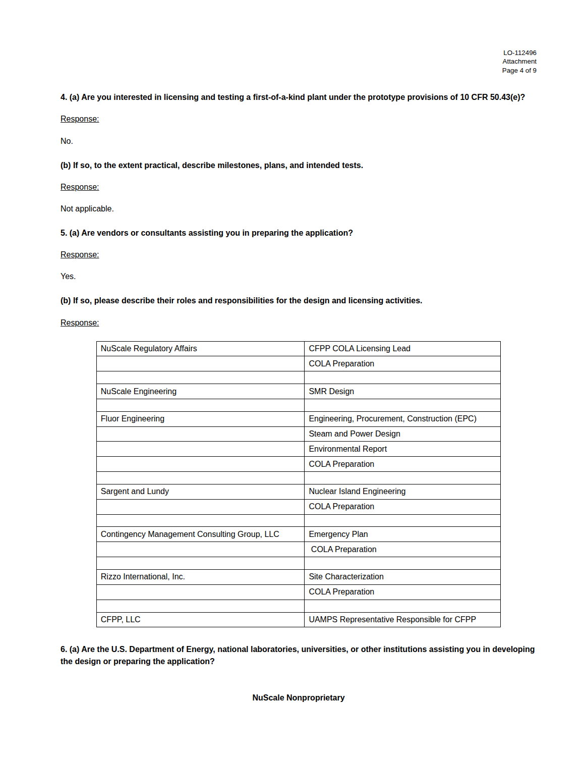LO-112496
Attachment
Page 4 of 9
4. (a) Are you interested in licensing and testing a first-of-a-kind plant under the prototype provisions of 10 CFR 50.43(e)?
Response:
No.
(b) If so, to the extent practical, describe milestones, plans, and intended tests.
Response:
Not applicable.
5. (a) Are vendors or consultants assisting you in preparing the application?
Response:
Yes.
(b) If so, please describe their roles and responsibilities for the design and licensing activities.
Response:
| NuScale Regulatory Affairs | CFPP COLA Licensing Lead |
| | COLA Preparation |
| NuScale Engineering | SMR Design |
| Fluor Engineering | Engineering, Procurement, Construction (EPC) |
| | Steam and Power Design |
| | Environmental Report |
| | COLA Preparation |
| Sargent and Lundy | Nuclear Island Engineering |
| | COLA Preparation |
| Contingency Management Consulting Group, LLC | Emergency Plan |
| | COLA Preparation |
| Rizzo International, Inc. | Site Characterization |
| | COLA Preparation |
| CFPP, LLC | UAMPS Representative Responsible for CFPP |
6. (a) Are the U.S. Department of Energy, national laboratories, universities, or other institutions assisting you in developing the design or preparing the application?
NuScale Nonproprietary